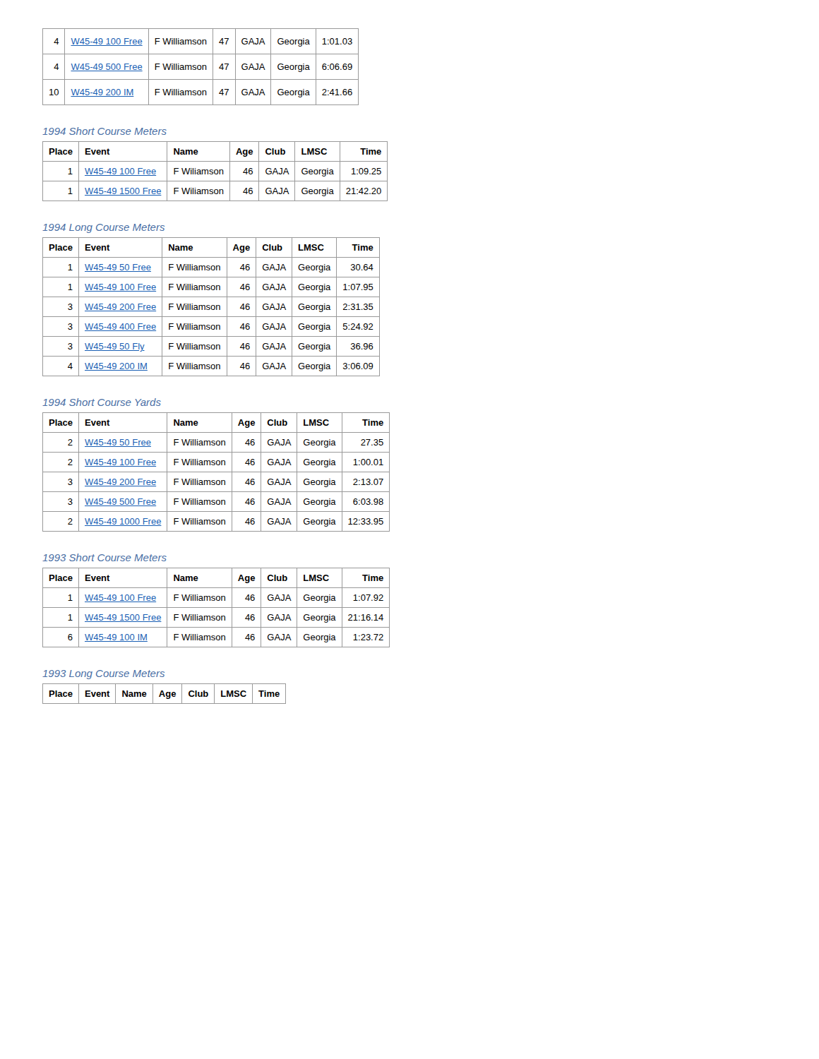| 4 | W45-49 100 Free | F Williamson | 47 | GAJA | Georgia | 1:01.03 |
| 4 | W45-49 500 Free | F Williamson | 47 | GAJA | Georgia | 6:06.69 |
| 10 | W45-49 200 IM | F Williamson | 47 | GAJA | Georgia | 2:41.66 |
1994 Short Course Meters
| Place | Event | Name | Age | Club | LMSC | Time |
| --- | --- | --- | --- | --- | --- | --- |
| 1 | W45-49 100 Free | F Wiliamson | 46 | GAJA | Georgia | 1:09.25 |
| 1 | W45-49 1500 Free | F Wiliamson | 46 | GAJA | Georgia | 21:42.20 |
1994 Long Course Meters
| Place | Event | Name | Age | Club | LMSC | Time |
| --- | --- | --- | --- | --- | --- | --- |
| 1 | W45-49 50 Free | F Williamson | 46 | GAJA | Georgia | 30.64 |
| 1 | W45-49 100 Free | F Williamson | 46 | GAJA | Georgia | 1:07.95 |
| 3 | W45-49 200 Free | F Williamson | 46 | GAJA | Georgia | 2:31.35 |
| 3 | W45-49 400 Free | F Williamson | 46 | GAJA | Georgia | 5:24.92 |
| 3 | W45-49 50 Fly | F Williamson | 46 | GAJA | Georgia | 36.96 |
| 4 | W45-49 200 IM | F Williamson | 46 | GAJA | Georgia | 3:06.09 |
1994 Short Course Yards
| Place | Event | Name | Age | Club | LMSC | Time |
| --- | --- | --- | --- | --- | --- | --- |
| 2 | W45-49 50 Free | F Williamson | 46 | GAJA | Georgia | 27.35 |
| 2 | W45-49 100 Free | F Williamson | 46 | GAJA | Georgia | 1:00.01 |
| 3 | W45-49 200 Free | F Williamson | 46 | GAJA | Georgia | 2:13.07 |
| 3 | W45-49 500 Free | F Williamson | 46 | GAJA | Georgia | 6:03.98 |
| 2 | W45-49 1000 Free | F Williamson | 46 | GAJA | Georgia | 12:33.95 |
1993 Short Course Meters
| Place | Event | Name | Age | Club | LMSC | Time |
| --- | --- | --- | --- | --- | --- | --- |
| 1 | W45-49 100 Free | F Williamson | 46 | GAJA | Georgia | 1:07.92 |
| 1 | W45-49 1500 Free | F Williamson | 46 | GAJA | Georgia | 21:16.14 |
| 6 | W45-49 100 IM | F Williamson | 46 | GAJA | Georgia | 1:23.72 |
1993 Long Course Meters
| Place | Event | Name | Age | Club | LMSC | Time |
| --- | --- | --- | --- | --- | --- | --- |